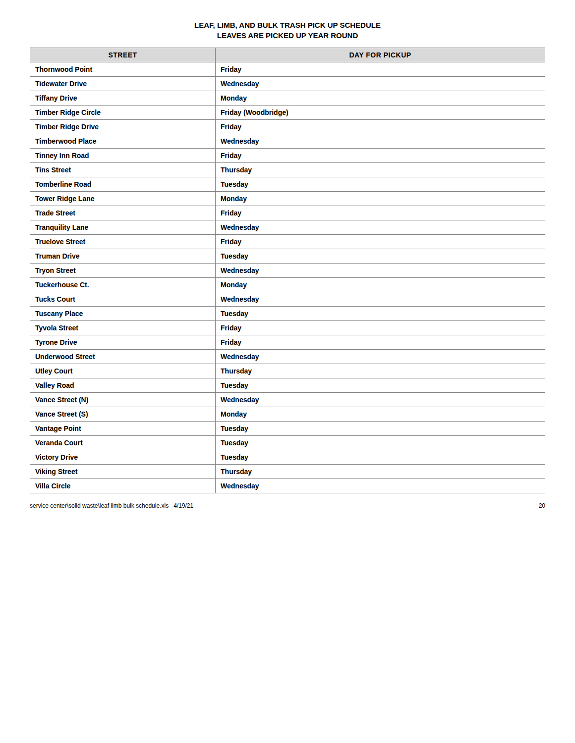LEAF, LIMB, AND BULK TRASH PICK UP SCHEDULE
LEAVES ARE PICKED UP YEAR ROUND
| STREET | DAY FOR PICKUP |
| --- | --- |
| Thornwood Point | Friday |
| Tidewater Drive | Wednesday |
| Tiffany Drive | Monday |
| Timber Ridge Circle | Friday (Woodbridge) |
| Timber Ridge Drive | Friday |
| Timberwood Place | Wednesday |
| Tinney Inn Road | Friday |
| Tins Street | Thursday |
| Tomberline Road | Tuesday |
| Tower Ridge Lane | Monday |
| Trade Street | Friday |
| Tranquility Lane | Wednesday |
| Truelove Street | Friday |
| Truman Drive | Tuesday |
| Tryon Street | Wednesday |
| Tuckerhouse Ct. | Monday |
| Tucks Court | Wednesday |
| Tuscany Place | Tuesday |
| Tyvola Street | Friday |
| Tyrone Drive | Friday |
| Underwood Street | Wednesday |
| Utley Court | Thursday |
| Valley Road | Tuesday |
| Vance Street (N) | Wednesday |
| Vance Street (S) | Monday |
| Vantage Point | Tuesday |
| Veranda Court | Tuesday |
| Victory Drive | Tuesday |
| Viking Street | Thursday |
| Villa Circle | Wednesday |
service center\solid waste\leaf limb bulk schedule.xls 4/19/21 20